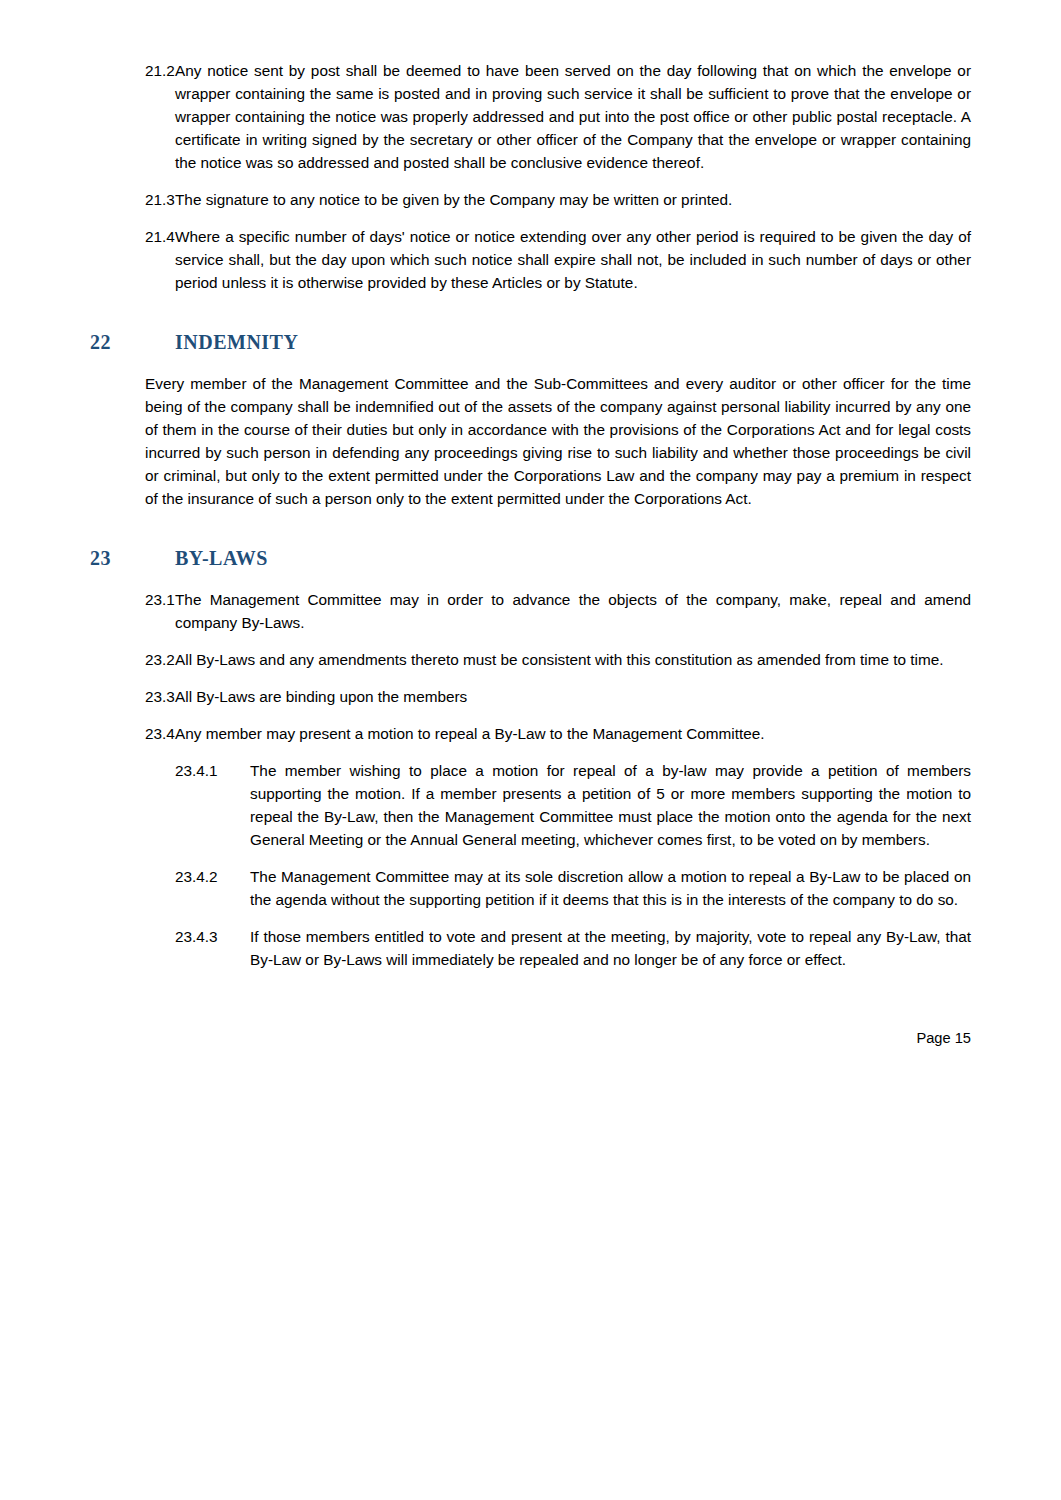21.2
Any notice sent by post shall be deemed to have been served on the day following that on which the envelope or wrapper containing the same is posted and in proving such service it shall be sufficient to prove that the envelope or wrapper containing the notice was properly addressed and put into the post office or other public postal receptacle. A certificate in writing signed by the secretary or other officer of the Company that the envelope or wrapper containing the notice was so addressed and posted shall be conclusive evidence thereof.
21.3
The signature to any notice to be given by the Company may be written or printed.
21.4
Where a specific number of days' notice or notice extending over any other period is required to be given the day of service shall, but the day upon which such notice shall expire shall not, be included in such number of days or other period unless it is otherwise provided by these Articles or by Statute.
22 INDEMNITY
Every member of the Management Committee and the Sub-Committees and every auditor or other officer for the time being of the company shall be indemnified out of the assets of the company against personal liability incurred by any one of them in the course of their duties but only in accordance with the provisions of the Corporations Act and for legal costs incurred by such person in defending any proceedings giving rise to such liability and whether those proceedings be civil or criminal, but only to the extent permitted under the Corporations Law and the company may pay a premium in respect of the insurance of such a person only to the extent permitted under the Corporations Act.
23 BY-LAWS
23.1
The Management Committee may in order to advance the objects of the company, make, repeal and amend company By-Laws.
23.2
All By-Laws and any amendments thereto must be consistent with this constitution as amended from time to time.
23.3
All By-Laws are binding upon the members
23.4
Any member may present a motion to repeal a By-Law to the Management Committee.
23.4.1
The member wishing to place a motion for repeal of a by-law may provide a petition of members supporting the motion. If a member presents a petition of 5 or more members supporting the motion to repeal the By-Law, then the Management Committee must place the motion onto the agenda for the next General Meeting or the Annual General meeting, whichever comes first, to be voted on by members.
23.4.2
The Management Committee may at its sole discretion allow a motion to repeal a By-Law to be placed on the agenda without the supporting petition if it deems that this is in the interests of the company to do so.
23.4.3
If those members entitled to vote and present at the meeting, by majority, vote to repeal any By-Law, that By-Law or By-Laws will immediately be repealed and no longer be of any force or effect.
Page 15